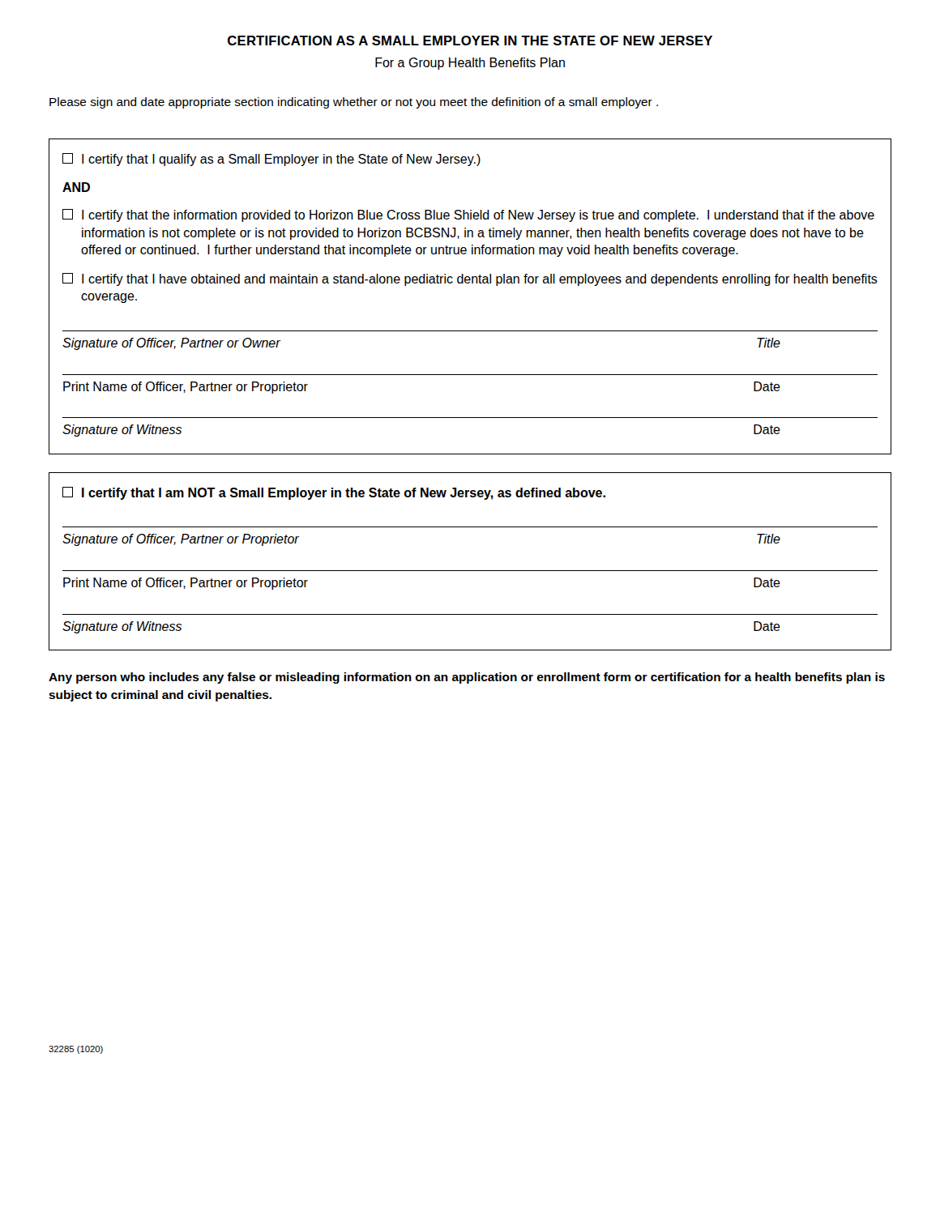CERTIFICATION AS A SMALL EMPLOYER IN THE STATE OF NEW JERSEY
For a Group Health Benefits Plan
Please sign and date appropriate section indicating whether or not you meet the definition of a small employer .
I certify that I qualify as a Small Employer in the State of New Jersey.)
AND
I certify that the information provided to Horizon Blue Cross Blue Shield of New Jersey is true and complete. I understand that if the above information is not complete or is not provided to Horizon BCBSNJ, in a timely manner, then health benefits coverage does not have to be offered or continued. I further understand that incomplete or untrue information may void health benefits coverage.
I certify that I have obtained and maintain a stand-alone pediatric dental plan for all employees and dependents enrolling for health benefits coverage.
Signature of Officer, Partner or Owner Title
Print Name of Officer, Partner or Proprietor Date
Signature of Witness Date
I certify that I am NOT a Small Employer in the State of New Jersey, as defined above.
Signature of Officer, Partner or Proprietor Title
Print Name of Officer, Partner or Proprietor Date
Signature of Witness Date
Any person who includes any false or misleading information on an application or enrollment form or certification for a health benefits plan is subject to criminal and civil penalties.
32285 (1020)